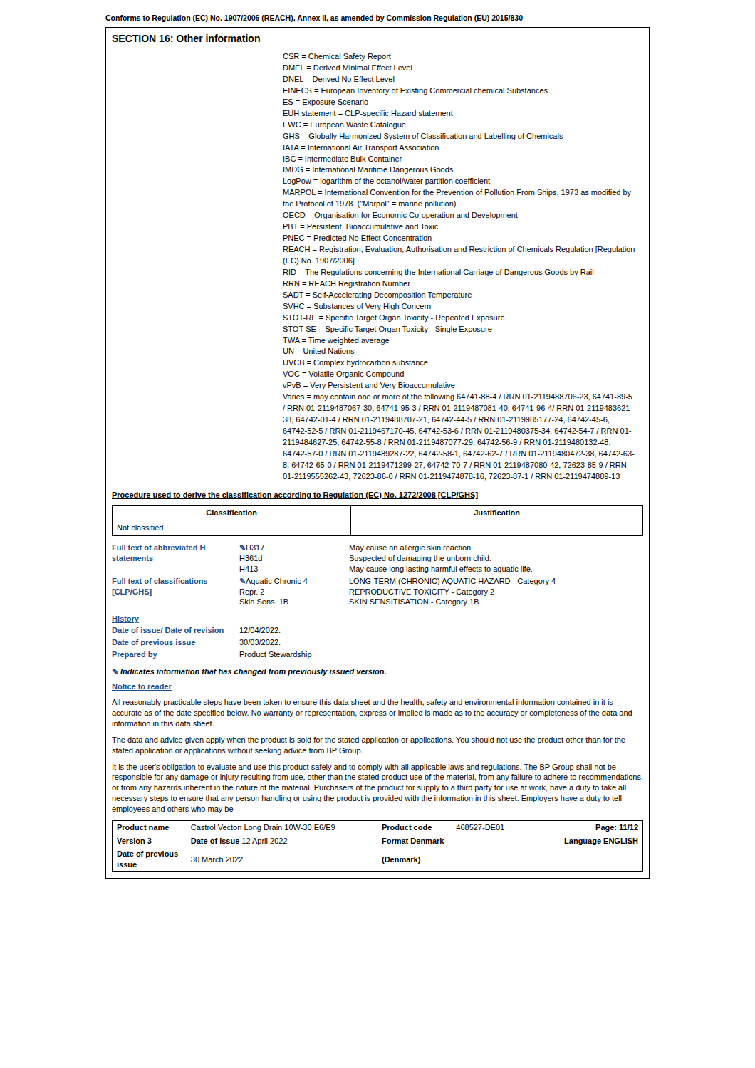Conforms to Regulation (EC) No. 1907/2006 (REACH), Annex II, as amended by Commission Regulation (EU) 2015/830
SECTION 16: Other information
CSR = Chemical Safety Report
DMEL = Derived Minimal Effect Level
DNEL = Derived No Effect Level
EINECS = European Inventory of Existing Commercial chemical Substances
ES = Exposure Scenario
EUH statement = CLP-specific Hazard statement
EWC = European Waste Catalogue
GHS = Globally Harmonized System of Classification and Labelling of Chemicals
IATA = International Air Transport Association
IBC = Intermediate Bulk Container
IMDG = International Maritime Dangerous Goods
LogPow = logarithm of the octanol/water partition coefficient
MARPOL = International Convention for the Prevention of Pollution From Ships, 1973 as modified by the Protocol of 1978. ("Marpol" = marine pollution)
OECD = Organisation for Economic Co-operation and Development
PBT = Persistent, Bioaccumulative and Toxic
PNEC = Predicted No Effect Concentration
REACH = Registration, Evaluation, Authorisation and Restriction of Chemicals Regulation [Regulation (EC) No. 1907/2006]
RID = The Regulations concerning the International Carriage of Dangerous Goods by Rail
RRN = REACH Registration Number
SADT = Self-Accelerating Decomposition Temperature
SVHC = Substances of Very High Concern
STOT-RE = Specific Target Organ Toxicity - Repeated Exposure
STOT-SE = Specific Target Organ Toxicity - Single Exposure
TWA = Time weighted average
UN = United Nations
UVCB = Complex hydrocarbon substance
VOC = Volatile Organic Compound
vPvB = Very Persistent and Very Bioaccumulative
Varies = may contain one or more of the following 64741-88-4 / RRN 01-2119488706-23, 64741-89-5 / RRN 01-2119487067-30, 64741-95-3 / RRN 01-2119487081-40, 64741-96-4/ RRN 01-2119483621-38, 64742-01-4 / RRN 01-2119488707-21, 64742-44-5 / RRN 01-2119985177-24, 64742-45-6, 64742-52-5 / RRN 01-2119467170-45, 64742-53-6 / RRN 01-2119480375-34, 64742-54-7 / RRN 01-2119484627-25, 64742-55-8 / RRN 01-2119487077-29, 64742-56-9 / RRN 01-2119480132-48, 64742-57-0 / RRN 01-2119489287-22, 64742-58-1, 64742-62-7 / RRN 01-2119480472-38, 64742-63-8, 64742-65-0 / RRN 01-2119471299-27, 64742-70-7 / RRN 01-2119487080-42, 72623-85-9 / RRN 01-2119555262-43, 72623-86-0 / RRN 01-2119474878-16, 72623-87-1 / RRN 01-2119474889-13
Procedure used to derive the classification according to Regulation (EC) No. 1272/2008 [CLP/GHS]
| Classification | Justification |
| --- | --- |
| Not classified. | |
| Full text of abbreviated H statements | ✎ H317 H361d H413 | May cause an allergic skin reaction. Suspected of damaging the unborn child. May cause long lasting harmful effects to aquatic life. |
| Full text of classifications [CLP/GHS] | ✎ Aquatic Chronic 4 Repr. 2 Skin Sens. 1B | LONG-TERM (CHRONIC) AQUATIC HAZARD - Category 4 REPRODUCTIVE TOXICITY - Category 2 SKIN SENSITISATION - Category 1B |
History
| Date of issue/ Date of revision | 12/04/2022. |
| Date of previous issue | 30/03/2022. |
| Prepared by | Product Stewardship |
✎ Indicates information that has changed from previously issued version.
Notice to reader
All reasonably practicable steps have been taken to ensure this data sheet and the health, safety and environmental information contained in it is accurate as of the date specified below. No warranty or representation, express or implied is made as to the accuracy or completeness of the data and information in this data sheet.
The data and advice given apply when the product is sold for the stated application or applications. You should not use the product other than for the stated application or applications without seeking advice from BP Group.
It is the user's obligation to evaluate and use this product safely and to comply with all applicable laws and regulations. The BP Group shall not be responsible for any damage or injury resulting from use, other than the stated product use of the material, from any failure to adhere to recommendations, or from any hazards inherent in the nature of the material. Purchasers of the product for supply to a third party for use at work, have a duty to take all necessary steps to ensure that any person handling or using the product is provided with the information in this sheet. Employers have a duty to tell employees and others who may be
| Product name | Castrol Vecton Long Drain 10W-30 E6/E9 | Product code | 468527-DE01 | Page: 11/12 |
| Version 3 | Date of issue 12 April 2022 | Format Denmark | | Language ENGLISH |
| Date of previous issue | 30 March 2022. | (Denmark) | | |